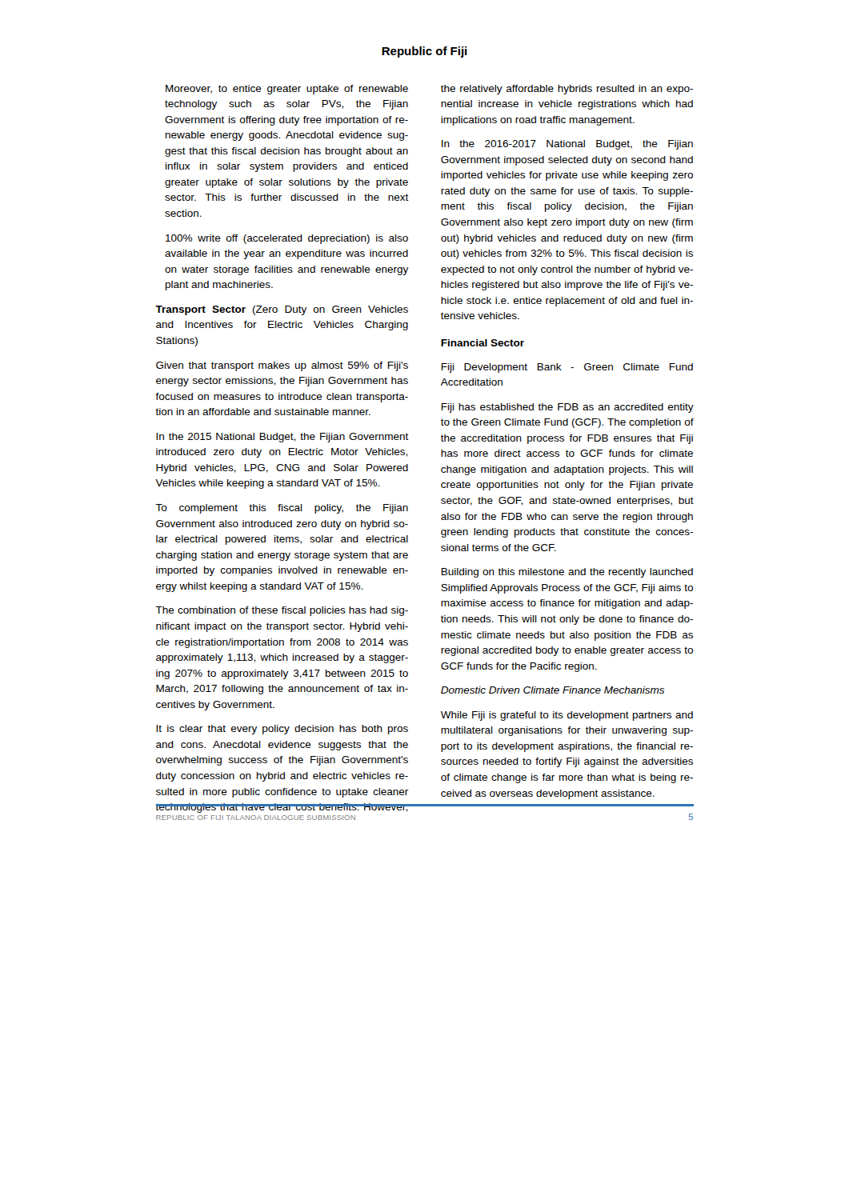Republic of Fiji
Moreover, to entice greater uptake of renewable technology such as solar PVs, the Fijian Government is offering duty free importation of renewable energy goods. Anecdotal evidence suggest that this fiscal decision has brought about an influx in solar system providers and enticed greater uptake of solar solutions by the private sector. This is further discussed in the next section.
100% write off (accelerated depreciation) is also available in the year an expenditure was incurred on water storage facilities and renewable energy plant and machineries.
Transport Sector (Zero Duty on Green Vehicles and Incentives for Electric Vehicles Charging Stations)
Given that transport makes up almost 59% of Fiji's energy sector emissions, the Fijian Government has focused on measures to introduce clean transportation in an affordable and sustainable manner.
In the 2015 National Budget, the Fijian Government introduced zero duty on Electric Motor Vehicles, Hybrid vehicles, LPG, CNG and Solar Powered Vehicles while keeping a standard VAT of 15%.
To complement this fiscal policy, the Fijian Government also introduced zero duty on hybrid solar electrical powered items, solar and electrical charging station and energy storage system that are imported by companies involved in renewable energy whilst keeping a standard VAT of 15%.
The combination of these fiscal policies has had significant impact on the transport sector. Hybrid vehicle registration/importation from 2008 to 2014 was approximately 1,113, which increased by a staggering 207% to approximately 3,417 between 2015 to March, 2017 following the announcement of tax incentives by Government.
It is clear that every policy decision has both pros and cons. Anecdotal evidence suggests that the overwhelming success of the Fijian Government's duty concession on hybrid and electric vehicles resulted in more public confidence to uptake cleaner technologies that have clear cost benefits. However, the relatively affordable hybrids resulted in an exponential increase in vehicle registrations which had implications on road traffic management.
In the 2016-2017 National Budget, the Fijian Government imposed selected duty on second hand imported vehicles for private use while keeping zero rated duty on the same for use of taxis. To supplement this fiscal policy decision, the Fijian Government also kept zero import duty on new (firm out) hybrid vehicles and reduced duty on new (firm out) vehicles from 32% to 5%. This fiscal decision is expected to not only control the number of hybrid vehicles registered but also improve the life of Fiji's vehicle stock i.e. entice replacement of old and fuel intensive vehicles.
Financial Sector
Fiji Development Bank - Green Climate Fund Accreditation
Fiji has established the FDB as an accredited entity to the Green Climate Fund (GCF). The completion of the accreditation process for FDB ensures that Fiji has more direct access to GCF funds for climate change mitigation and adaptation projects. This will create opportunities not only for the Fijian private sector, the GOF, and state-owned enterprises, but also for the FDB who can serve the region through green lending products that constitute the concessional terms of the GCF.
Building on this milestone and the recently launched Simplified Approvals Process of the GCF, Fiji aims to maximise access to finance for mitigation and adaption needs. This will not only be done to finance domestic climate needs but also position the FDB as regional accredited body to enable greater access to GCF funds for the Pacific region.
Domestic Driven Climate Finance Mechanisms
While Fiji is grateful to its development partners and multilateral organisations for their unwavering support to its development aspirations, the financial resources needed to fortify Fiji against the adversities of climate change is far more than what is being received as overseas development assistance.
REPUBLIC OF FIJI TALANOA DIALOGUE SUBMISSION 5